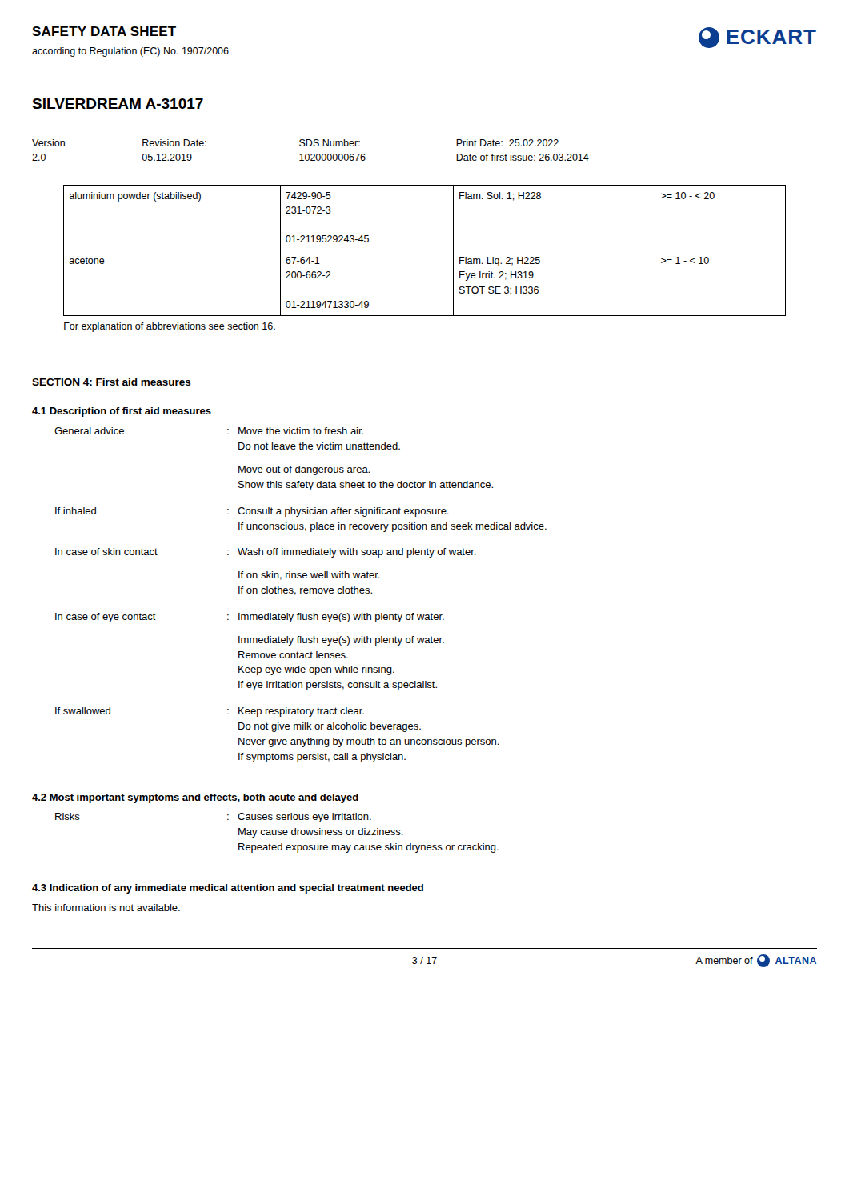SAFETY DATA SHEET
according to Regulation (EC) No. 1907/2006
ECKART
SILVERDREAM A-31017
| Version 2.0 | Revision Date: 05.12.2019 | SDS Number: 102000000676 | Print Date: 25.02.2022 Date of first issue: 26.03.2014 |
| aluminium powder (stabilised) | 7429-90-5 231-072-3 01-2119529243-45 | Flam. Sol. 1; H228 | >= 10 - < 20 |
| acetone | 67-64-1 200-662-2 01-2119471330-49 | Flam. Liq. 2; H225 Eye Irrit. 2; H319 STOT SE 3; H336 | >= 1 - < 10 |
For explanation of abbreviations see section 16.
SECTION 4: First aid measures
4.1 Description of first aid measures
| General advice | : | Move the victim to fresh air. Do not leave the victim unattended. Move out of dangerous area. Show this safety data sheet to the doctor in attendance. |
| If inhaled | : | Consult a physician after significant exposure. If unconscious, place in recovery position and seek medical advice. |
| In case of skin contact | : | Wash off immediately with soap and plenty of water. If on skin, rinse well with water. If on clothes, remove clothes. |
| In case of eye contact | : | Immediately flush eye(s) with plenty of water. Immediately flush eye(s) with plenty of water. Remove contact lenses. Keep eye wide open while rinsing. If eye irritation persists, consult a specialist. |
| If swallowed | : | Keep respiratory tract clear. Do not give milk or alcoholic beverages. Never give anything by mouth to an unconscious person. If symptoms persist, call a physician. |
4.2 Most important symptoms and effects, both acute and delayed
| Risks | : | Causes serious eye irritation. May cause drowsiness or dizziness. Repeated exposure may cause skin dryness or cracking. |
4.3 Indication of any immediate medical attention and special treatment needed
This information is not available.
3 / 17
A member of ALTANA